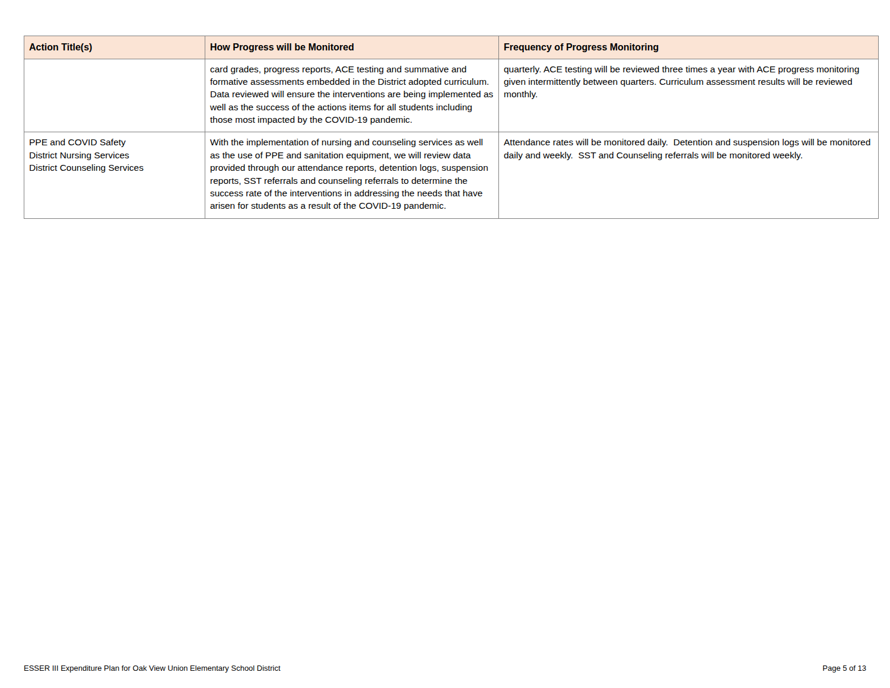| Action Title(s) | How Progress will be Monitored | Frequency of Progress Monitoring |
| --- | --- | --- |
| | card grades, progress reports, ACE testing and summative and formative assessments embedded in the District adopted curriculum. Data reviewed will ensure the interventions are being implemented as well as the success of the actions items for all students including those most impacted by the COVID-19 pandemic. | quarterly. ACE testing will be reviewed three times a year with ACE progress monitoring given intermittently between quarters. Curriculum assessment results will be reviewed monthly. |
| PPE and COVID Safety District Nursing Services District Counseling Services | With the implementation of nursing and counseling services as well as the use of PPE and sanitation equipment, we will review data provided through our attendance reports, detention logs, suspension reports, SST referrals and counseling referrals to determine the success rate of the interventions in addressing the needs that have arisen for students as a result of the COVID-19 pandemic. | Attendance rates will be monitored daily. Detention and suspension logs will be monitored daily and weekly. SST and Counseling referrals will be monitored weekly. |
ESSER III Expenditure Plan for Oak View Union Elementary School District Page 5 of 13